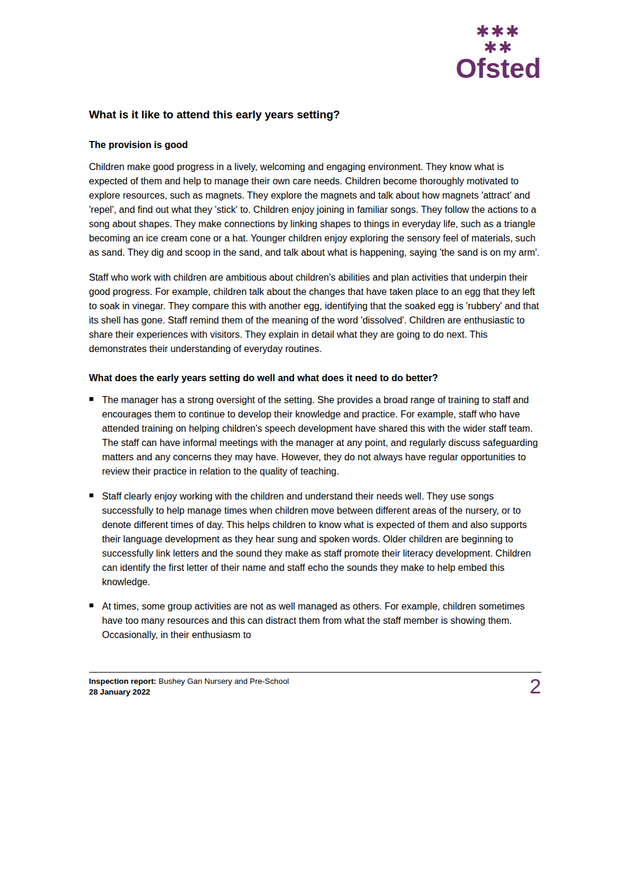✱✱✱
✱✱
Ofsted
What is it like to attend this early years setting?
The provision is good
Children make good progress in a lively, welcoming and engaging environment. They know what is expected of them and help to manage their own care needs. Children become thoroughly motivated to explore resources, such as magnets. They explore the magnets and talk about how magnets 'attract' and 'repel', and find out what they 'stick' to. Children enjoy joining in familiar songs. They follow the actions to a song about shapes. They make connections by linking shapes to things in everyday life, such as a triangle becoming an ice cream cone or a hat. Younger children enjoy exploring the sensory feel of materials, such as sand. They dig and scoop in the sand, and talk about what is happening, saying 'the sand is on my arm'.
Staff who work with children are ambitious about children's abilities and plan activities that underpin their good progress. For example, children talk about the changes that have taken place to an egg that they left to soak in vinegar. They compare this with another egg, identifying that the soaked egg is 'rubbery' and that its shell has gone. Staff remind them of the meaning of the word 'dissolved'. Children are enthusiastic to share their experiences with visitors. They explain in detail what they are going to do next. This demonstrates their understanding of everyday routines.
What does the early years setting do well and what does it need to do better?
The manager has a strong oversight of the setting. She provides a broad range of training to staff and encourages them to continue to develop their knowledge and practice. For example, staff who have attended training on helping children's speech development have shared this with the wider staff team. The staff can have informal meetings with the manager at any point, and regularly discuss safeguarding matters and any concerns they may have. However, they do not always have regular opportunities to review their practice in relation to the quality of teaching.
Staff clearly enjoy working with the children and understand their needs well. They use songs successfully to help manage times when children move between different areas of the nursery, or to denote different times of day. This helps children to know what is expected of them and also supports their language development as they hear sung and spoken words. Older children are beginning to successfully link letters and the sound they make as staff promote their literacy development. Children can identify the first letter of their name and staff echo the sounds they make to help embed this knowledge.
At times, some group activities are not as well managed as others. For example, children sometimes have too many resources and this can distract them from what the staff member is showing them. Occasionally, in their enthusiasm to
Inspection report: Bushey Gan Nursery and Pre-School
28 January 2022
2